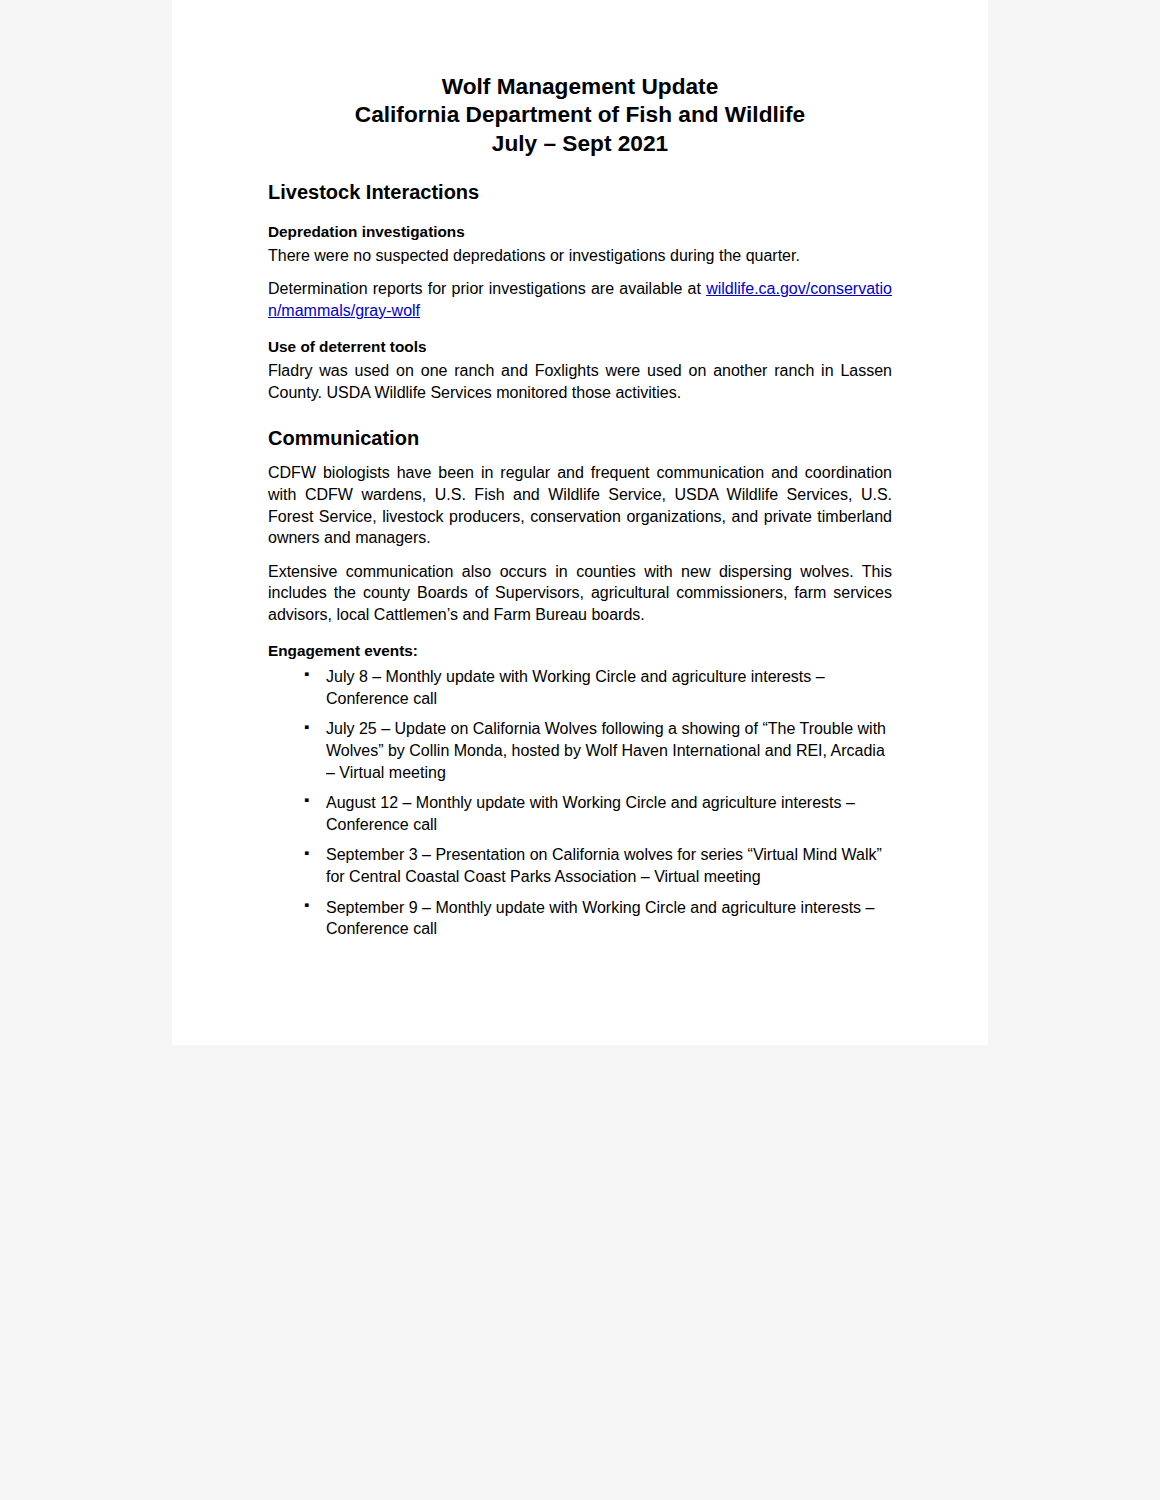Wolf Management Update
California Department of Fish and Wildlife
July – Sept 2021
Livestock Interactions
Depredation investigations
There were no suspected depredations or investigations during the quarter.
Determination reports for prior investigations are available at wildlife.ca.gov/conservation/mammals/gray-wolf
Use of deterrent tools
Fladry was used on one ranch and Foxlights were used on another ranch in Lassen County. USDA Wildlife Services monitored those activities.
Communication
CDFW biologists have been in regular and frequent communication and coordination with CDFW wardens, U.S. Fish and Wildlife Service, USDA Wildlife Services, U.S. Forest Service, livestock producers, conservation organizations, and private timberland owners and managers.
Extensive communication also occurs in counties with new dispersing wolves. This includes the county Boards of Supervisors, agricultural commissioners, farm services advisors, local Cattlemen’s and Farm Bureau boards.
Engagement events:
July 8 – Monthly update with Working Circle and agriculture interests – Conference call
July 25 – Update on California Wolves following a showing of “The Trouble with Wolves” by Collin Monda, hosted by Wolf Haven International and REI, Arcadia – Virtual meeting
August 12 – Monthly update with Working Circle and agriculture interests – Conference call
September 3 – Presentation on California wolves for series “Virtual Mind Walk” for Central Coastal Coast Parks Association – Virtual meeting
September 9 – Monthly update with Working Circle and agriculture interests – Conference call